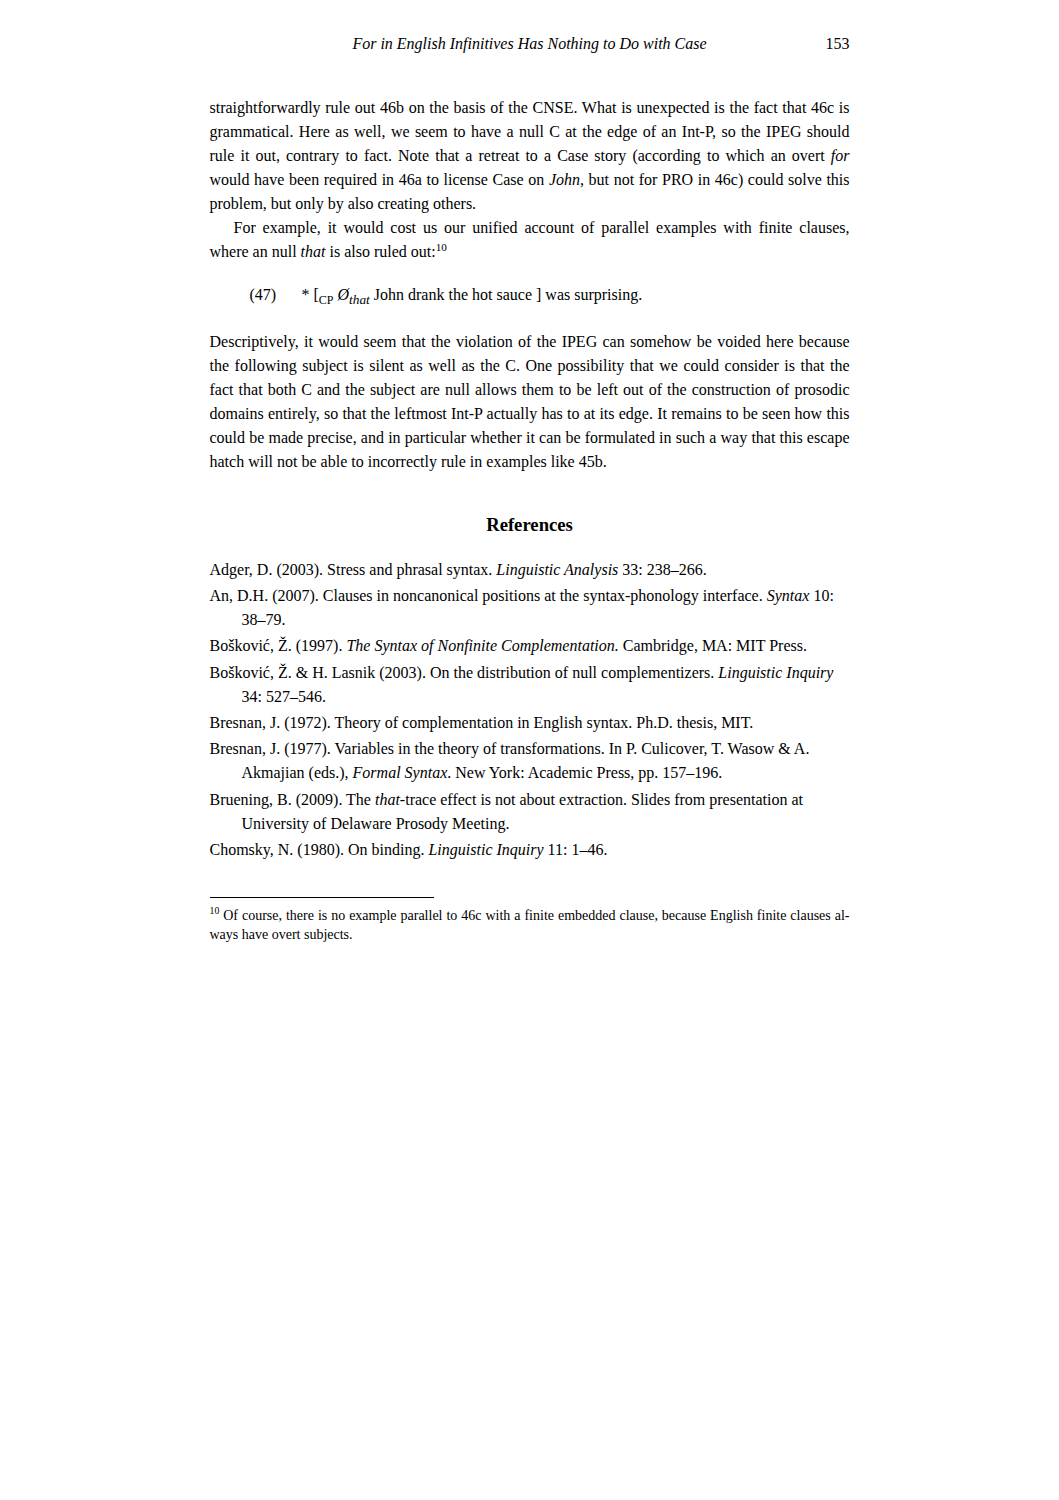For in English Infinitives Has Nothing to Do with Case 153
straightforwardly rule out 46b on the basis of the CNSE. What is unexpected is the fact that 46c is grammatical. Here as well, we seem to have a null C at the edge of an Int-P, so the IPEG should rule it out, contrary to fact. Note that a retreat to a Case story (according to which an overt for would have been required in 46a to license Case on John, but not for PRO in 46c) could solve this problem, but only by also creating others.
For example, it would cost us our unified account of parallel examples with finite clauses, where an null that is also ruled out:10
(47) * [CP Øthat John drank the hot sauce ] was surprising.
Descriptively, it would seem that the violation of the IPEG can somehow be voided here because the following subject is silent as well as the C. One possibility that we could consider is that the fact that both C and the subject are null allows them to be left out of the construction of prosodic domains entirely, so that the leftmost Int-P actually has to at its edge. It remains to be seen how this could be made precise, and in particular whether it can be formulated in such a way that this escape hatch will not be able to incorrectly rule in examples like 45b.
References
Adger, D. (2003). Stress and phrasal syntax. Linguistic Analysis 33: 238–266.
An, D.H. (2007). Clauses in noncanonical positions at the syntax-phonology interface. Syntax 10: 38–79.
Bošković, Ž. (1997). The Syntax of Nonfinite Complementation. Cambridge, MA: MIT Press.
Bošković, Ž. & H. Lasnik (2003). On the distribution of null complementizers. Linguistic Inquiry 34: 527–546.
Bresnan, J. (1972). Theory of complementation in English syntax. Ph.D. thesis, MIT.
Bresnan, J. (1977). Variables in the theory of transformations. In P. Culicover, T. Wasow & A. Akmajian (eds.), Formal Syntax. New York: Academic Press, pp. 157–196.
Bruening, B. (2009). The that-trace effect is not about extraction. Slides from presentation at University of Delaware Prosody Meeting.
Chomsky, N. (1980). On binding. Linguistic Inquiry 11: 1–46.
10 Of course, there is no example parallel to 46c with a finite embedded clause, because English finite clauses always have overt subjects.